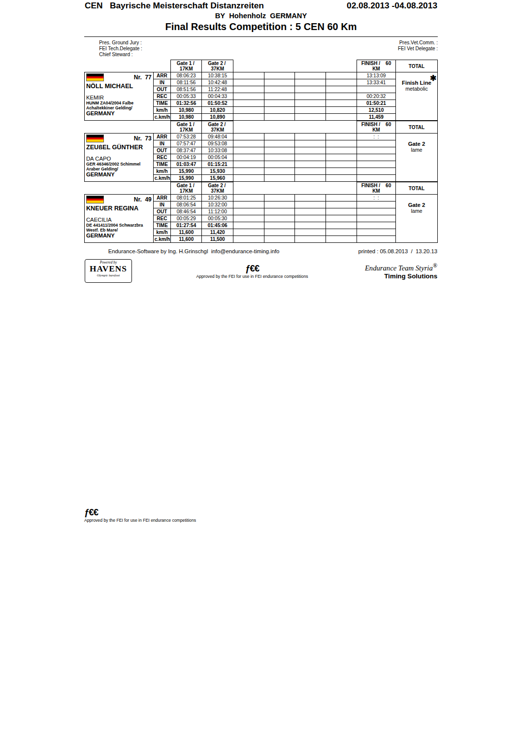| CEN Bayrische Meisterschaft Distanzreiten | 02.08.2013 -04.08.2013 |
| BY Hohenholz GERMANY |
Final Results Competition : 5 CEN 60 Km
| Pres. Ground Jury : | Pres.Vet.Comm. : |
| FEI Tech.Delegate : | FEI Vet Delegate : |
| Chief Steward : | |
| | | Gate 1 / 17KM | Gate 2 / 37KM | | | | | FINISH / 60 KM | TOTAL |
| Nr. 77 NÖLL MICHAEL KEMIR HUNM ZA04/2004 Falbe Achaltekkiner Gelding/ GERMANY | ARR | 08:06:23 | 10:38:15 | | | | | 13:13:09 | ✱ Finish Line metabolic |
| IN | 08:11:56 | 10:42:48 | | | | | 13:33:41 |
| OUT | 08:51:56 | 11:22:48 | | | | | |
| REC | 00:05:33 | 00:04:33 | | | | | 00:20:32 |
| TIME | 01:32:56 | 01:50:52 | | | | | 01:50:21 |
| km/h | 10,980 | 10,820 | | | | | 12,510 |
| c.km/h | 10,980 | 10,890 | | | | | 11,459 |
| | | Gate 1 / 17KM | Gate 2 / 37KM | | | | | FINISH / 60 KM | TOTAL |
| Nr. 73 ZEUßEL GÜNTHER DA CAPO GER 46346/2002 Schimmel Araber Gelding/ GERMANY | ARR | 07:53:28 | 09:48:04 | | | | | : : | Gate 2 lame |
| IN | 07:57:47 | 09:53:08 | | | | | |
| OUT | 08:37:47 | 10:33:08 | | | | | |
| REC | 00:04:19 | 00:05:04 | | | | | |
| TIME | 01:03:47 | 01:15:21 | | | | | |
| km/h | 15,990 | 15,930 | | | | | |
| c.km/h | 15,990 | 15,960 | | | | | |
| | | Gate 1 / 17KM | Gate 2 / 37KM | | | | | FINISH / 60 KM | TOTAL |
| Nr. 49 KNEUER REGINA CAECILIA DE 441411/2004 Schwarzbra Westf. Eb Mare/ GERMANY | ARR | 08:01:25 | 10:26:30 | | | | | : : | Gate 2 lame |
| IN | 08:06:54 | 10:32:00 | | | | | |
| OUT | 08:46:54 | 11:12:00 | | | | | |
| REC | 00:05:29 | 00:05:30 | | | | | |
| TIME | 01:27:54 | 01:45:06 | | | | | |
| km/h | 11,600 | 11,420 | | | | | |
| c.km/h | 11,600 | 11,500 | | | | | |
| Endurance-Software by Ing. H.Grinschgl info@endurance-timing.info | printed : 05.08.2013 / 13.20.13 |
| Powered by HAVENS Olympic barefoot | ƒ€€ Approved by the FEI for use in FEI endurance competitions | Endurance Team Styria ® Timing Solutions |
ƒ€€
Approved by the FEI for use in FEI endurance competitions